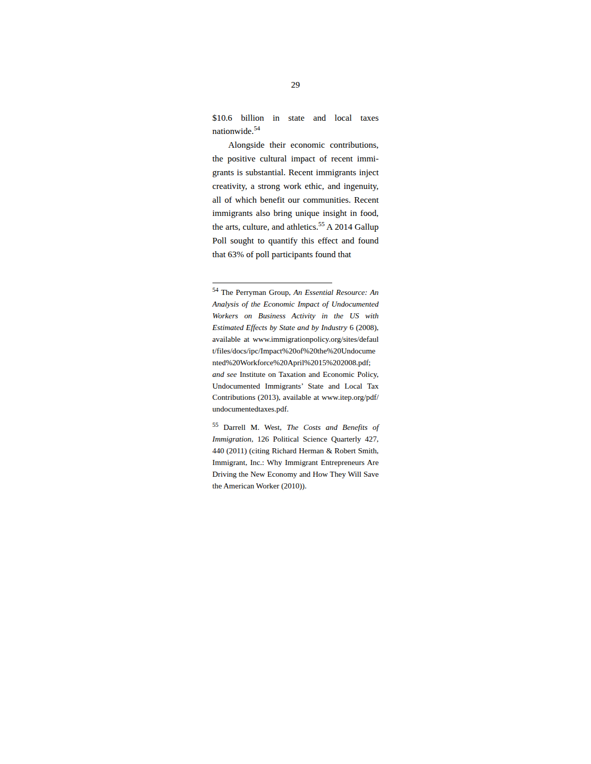29
$10.6 billion in state and local taxes nationwide.54
Alongside their economic contributions, the positive cultural impact of recent immigrants is substantial. Recent immigrants inject creativity, a strong work ethic, and ingenuity, all of which benefit our communities. Recent immigrants also bring unique insight in food, the arts, culture, and athletics.55 A 2014 Gallup Poll sought to quantify this effect and found that 63% of poll participants found that
54 The Perryman Group, An Essential Resource: An Analysis of the Economic Impact of Undocumented Workers on Business Activity in the US with Estimated Effects by State and by Industry 6 (2008), available at www.immigrationpolicy.org/sites/default/files/docs/ipc/Impact%20of%20the%20Undocumented%20Workforce%20April%2015%202008.pdf; and see Institute on Taxation and Economic Policy, Undocumented Immigrants’ State and Local Tax Contributions (2013), available at www.itep.org/pdf/undocumentedtaxes.pdf.
55 Darrell M. West, The Costs and Benefits of Immigration, 126 Political Science Quarterly 427, 440 (2011) (citing Richard Herman & Robert Smith, Immigrant, Inc.: Why Immigrant Entrepreneurs Are Driving the New Economy and How They Will Save the American Worker (2010)).